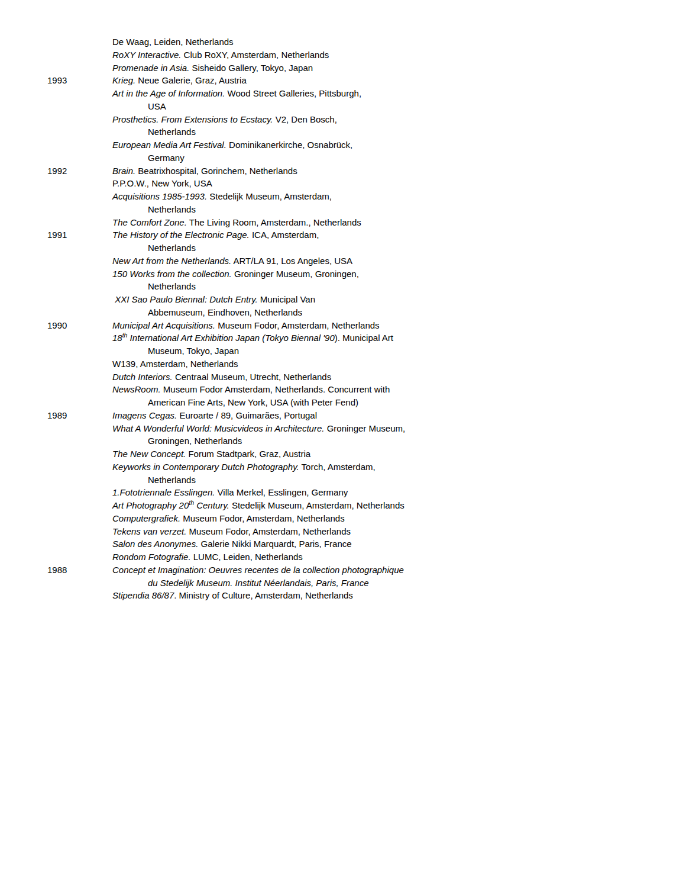| | De Waag, Leiden, Netherlands RoXY Interactive. Club RoXY, Amsterdam, Netherlands Promenade in Asia. Sisheido Gallery, Tokyo, Japan |
| 1993 | Krieg. Neue Galerie, Graz, Austria Art in the Age of Information. Wood Street Galleries, Pittsburgh, USA Prosthetics. From Extensions to Ecstacy. V2, Den Bosch, Netherlands European Media Art Festival. Dominikanerkirche, Osnabrück, Germany |
| 1992 | Brain. Beatrixhospital, Gorinchem, Netherlands P.P.O.W., New York, USA Acquisitions 1985-1993. Stedelijk Museum, Amsterdam, Netherlands The Comfort Zone. The Living Room, Amsterdam., Netherlands |
| 1991 | The History of the Electronic Page. ICA, Amsterdam, Netherlands New Art from the Netherlands. ART/LA 91, Los Angeles, USA 150 Works from the collection. Groninger Museum, Groningen, Netherlands XXI Sao Paulo Biennal: Dutch Entry. Municipal Van Abbemuseum, Eindhoven, Netherlands |
| 1990 | Municipal Art Acquisitions. Museum Fodor, Amsterdam, Netherlands 18 th International Art Exhibition Japan (Tokyo Biennal '90 ). Municipal Art Museum, Tokyo, Japan W139, Amsterdam, Netherlands Dutch Interiors. Centraal Museum, Utrecht, Netherlands NewsRoom. Museum Fodor Amsterdam, Netherlands. Concurrent with American Fine Arts, New York, USA (with Peter Fend) |
| 1989 | Imagens Cegas. Euroarte / 89, Guimarães, Portugal What A Wonderful World: Musicvideos in Architecture. Groninger Museum, Groningen, Netherlands The New Concept. Forum Stadtpark, Graz, Austria Keyworks in Contemporary Dutch Photography. Torch, Amsterdam, Netherlands 1.Fototriennale Esslingen. Villa Merkel, Esslingen, Germany Art Photography 20 th Century. Stedelijk Museum, Amsterdam, Netherlands Computergrafiek. Museum Fodor, Amsterdam, Netherlands Tekens van verzet. Museum Fodor, Amsterdam, Netherlands Salon des Anonymes. Galerie Nikki Marquardt, Paris, France Rondom Fotografie. LUMC, Leiden, Netherlands |
| 1988 | Concept et Imagination: Oeuvres recentes de la collection photographique du Stedelijk Museum. Institut Néerlandais, Paris, France Stipendia 86/87 . Ministry of Culture, Amsterdam, Netherlands |